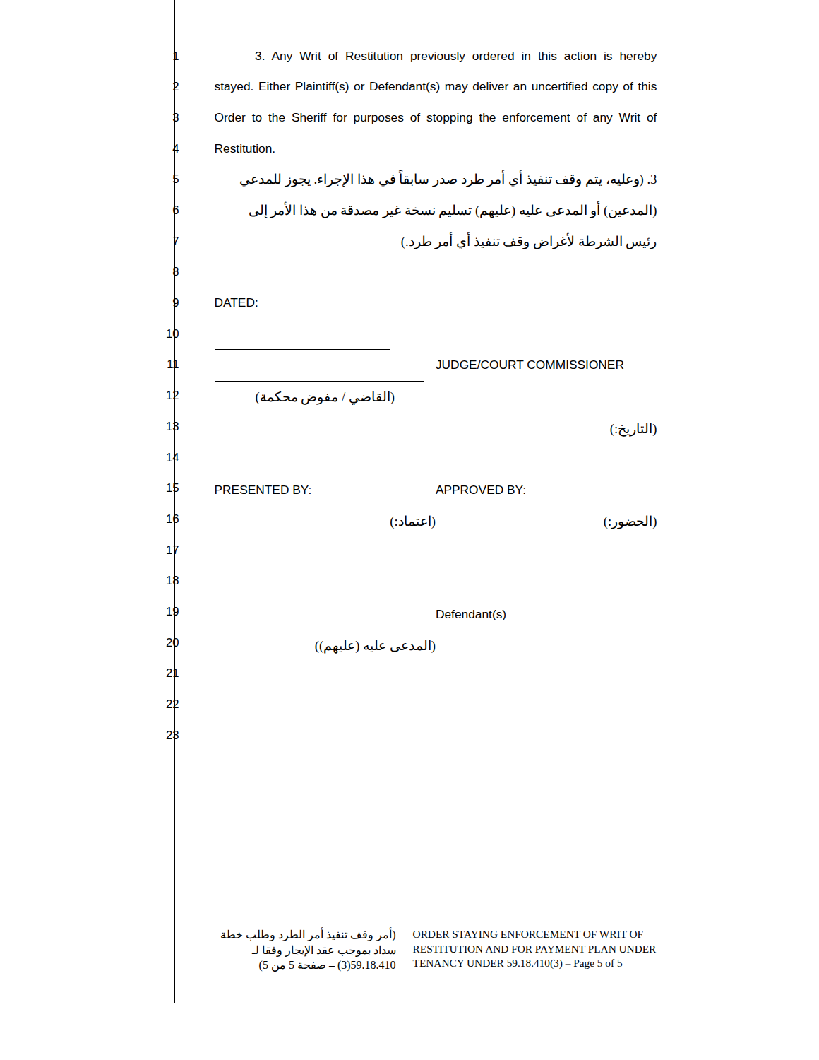1
2
3
4
5
6
7
8
9
10
11
12
13
14
15
16
17
18
19
20
21
22
23
3. Any Writ of Restitution previously ordered in this action is hereby stayed. Either Plaintiff(s) or Defendant(s) may deliver an uncertified copy of this Order to the Sheriff for purposes of stopping the enforcement of any Writ of Restitution.
3. (وعليه، يتم وقف تنفيذ أي أمر طرد صدر سابقاً في هذا الإجراء. يجوز للمدعي (المدعين) أو المدعى عليه (عليهم) تسليم نسخة غير مصدقة من هذا الأمر إلى رئيس الشرطة لأغراض وقف تنفيذ أي أمر طرد.)
| DATED: | |
| | JUDGE/COURT COMMISSIONER |
| (القاضي / مفوض محكمة) | (التاريخ:) |
| PRESENTED BY: | APPROVED BY: |
| (اعتماد:) | (الحضور:) |
| | Defendant(s) |
| (المدعى عليه (عليهم)) | |
(أمر وقف تنفيذ أمر الطرد وطلب خطة سداد بموجب عقد الإيجار وفقا لـ 59.18.410(3) – صفحة 5 من 5)
ORDER STAYING ENFORCEMENT OF WRIT OF RESTITUTION AND FOR PAYMENT PLAN UNDER TENANCY UNDER 59.18.410(3) – Page 5 of 5